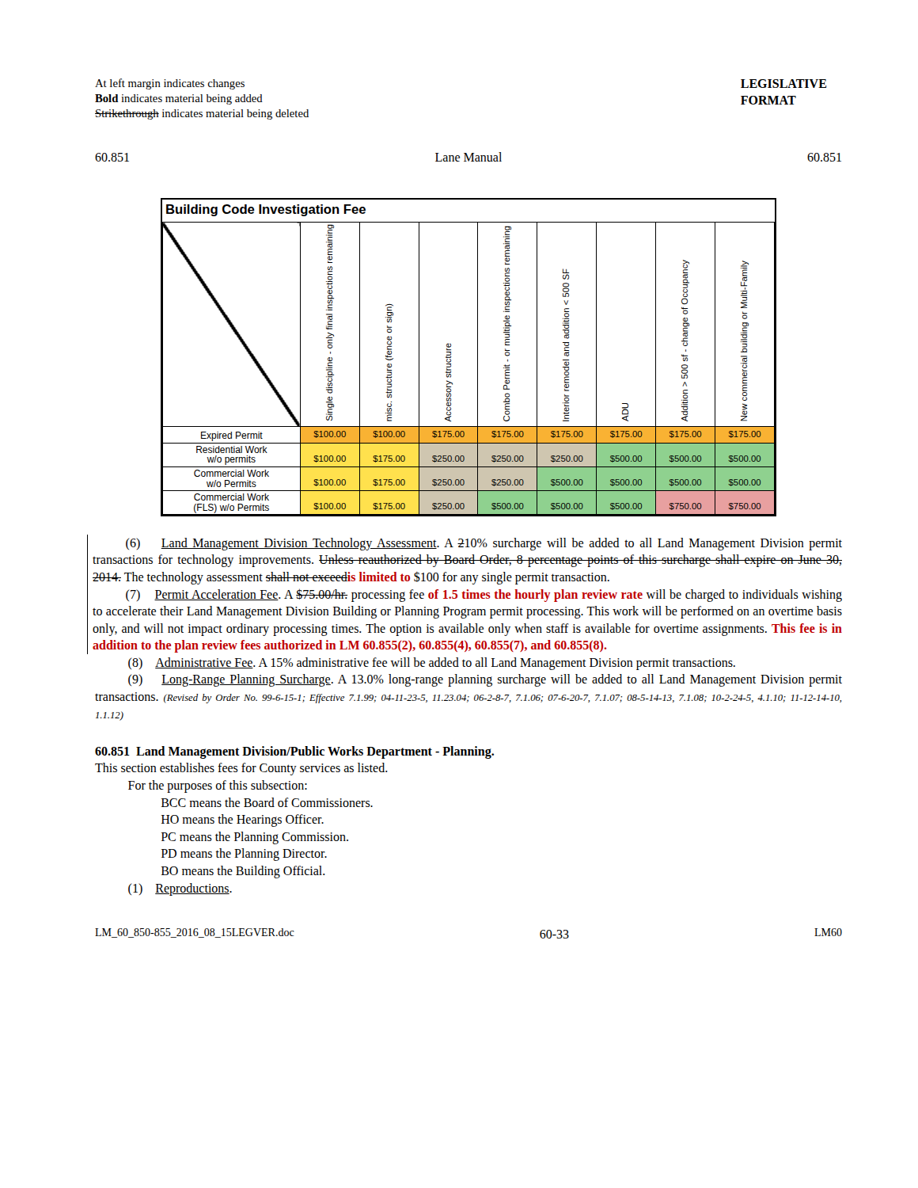At left margin indicates changes
Bold indicates material being added
Strikethrough indicates material being deleted
LEGISLATIVE
FORMAT
60.851
Lane Manual
60.851
Building Code Investigation Fee
| | Single discipline - only final inspections remaining | misc. structure (fence or sign) | Accessory structure | Combo Permit - or multiple inspections remaining | Interior remodel and addition < 500 SF | ADU | Addition > 500 sf - change of Occupancy | New commercial building or Multi-Family |
| --- | --- | --- | --- | --- | --- | --- | --- | --- |
| Expired Permit | $100.00 | $100.00 | $175.00 | $175.00 | $175.00 | $175.00 | $175.00 | $175.00 |
| Residential Work w/o permits | $100.00 | $175.00 | $250.00 | $250.00 | $250.00 | $500.00 | $500.00 | $500.00 |
| Commercial Work w/o Permits | $100.00 | $175.00 | $250.00 | $250.00 | $500.00 | $500.00 | $500.00 | $500.00 |
| Commercial Work (FLS) w/o Permits | $100.00 | $175.00 | $250.00 | $500.00 | $500.00 | $500.00 | $750.00 | $750.00 |
(6) Land Management Division Technology Assessment. A 210% surcharge will be added to all Land Management Division permit transactions for technology improvements. Unless reauthorized by Board Order, 8 percentage points of this surcharge shall expire on June 30, 2014. The technology assessment shall not exceed is limited to $100 for any single permit transaction.
(7) Permit Acceleration Fee. A $75.00/hr. processing fee of 1.5 times the hourly plan review rate will be charged to individuals wishing to accelerate their Land Management Division Building or Planning Program permit processing. This work will be performed on an overtime basis only, and will not impact ordinary processing times. The option is available only when staff is available for overtime assignments. This fee is in addition to the plan review fees authorized in LM 60.855(2), 60.855(4), 60.855(7), and 60.855(8).
(8) Administrative Fee. A 15% administrative fee will be added to all Land Management Division permit transactions.
(9) Long-Range Planning Surcharge. A 13.0% long-range planning surcharge will be added to all Land Management Division permit transactions. (Revised by Order No. 99-6-15-1; Effective 7.1.99; 04-11-23-5, 11.23.04; 06-2-8-7, 7.1.06; 07-6-20-7, 7.1.07; 08-5-14-13, 7.1.08; 10-2-24-5, 4.1.10; 11-12-14-10, 1.1.12)
60.851 Land Management Division/Public Works Department - Planning.
This section establishes fees for County services as listed.
For the purposes of this subsection:
BCC means the Board of Commissioners.
HO means the Hearings Officer.
PC means the Planning Commission.
PD means the Planning Director.
BO means the Building Official.
(1) Reproductions.
LM_60_850-855_2016_08_15LEGVER.doc
60-33
LM60